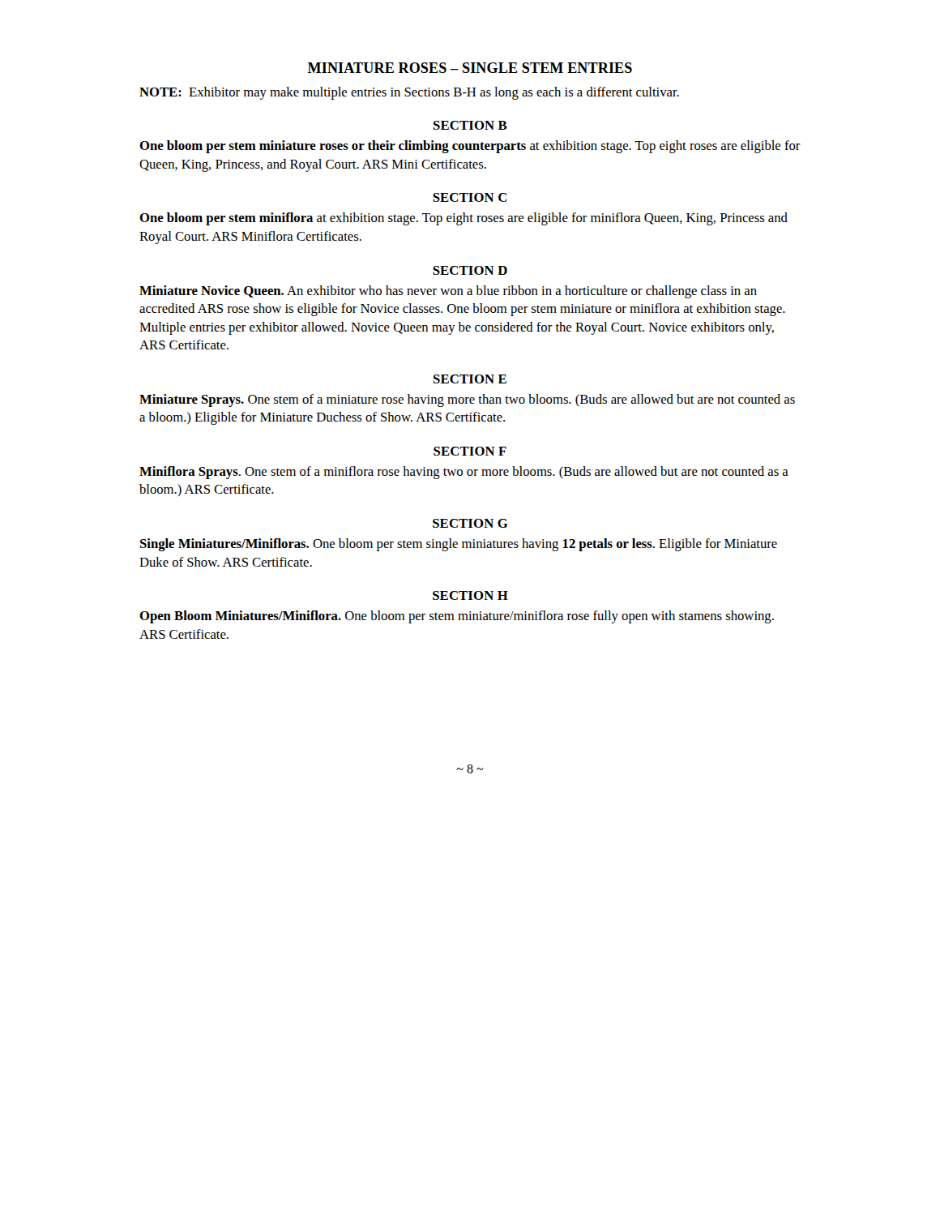MINIATURE ROSES – SINGLE STEM ENTRIES
NOTE: Exhibitor may make multiple entries in Sections B-H as long as each is a different cultivar.
SECTION B
One bloom per stem miniature roses or their climbing counterparts at exhibition stage. Top eight roses are eligible for Queen, King, Princess, and Royal Court. ARS Mini Certificates.
SECTION C
One bloom per stem miniflora at exhibition stage. Top eight roses are eligible for miniflora Queen, King, Princess and Royal Court. ARS Miniflora Certificates.
SECTION D
Miniature Novice Queen. An exhibitor who has never won a blue ribbon in a horticulture or challenge class in an accredited ARS rose show is eligible for Novice classes. One bloom per stem miniature or miniflora at exhibition stage. Multiple entries per exhibitor allowed. Novice Queen may be considered for the Royal Court. Novice exhibitors only, ARS Certificate.
SECTION E
Miniature Sprays. One stem of a miniature rose having more than two blooms. (Buds are allowed but are not counted as a bloom.) Eligible for Miniature Duchess of Show. ARS Certificate.
SECTION F
Miniflora Sprays. One stem of a miniflora rose having two or more blooms. (Buds are allowed but are not counted as a bloom.) ARS Certificate.
SECTION G
Single Miniatures/Minifloras. One bloom per stem single miniatures having 12 petals or less. Eligible for Miniature Duke of Show. ARS Certificate.
SECTION H
Open Bloom Miniatures/Miniflora. One bloom per stem miniature/miniflora rose fully open with stamens showing. ARS Certificate.
~ 8 ~